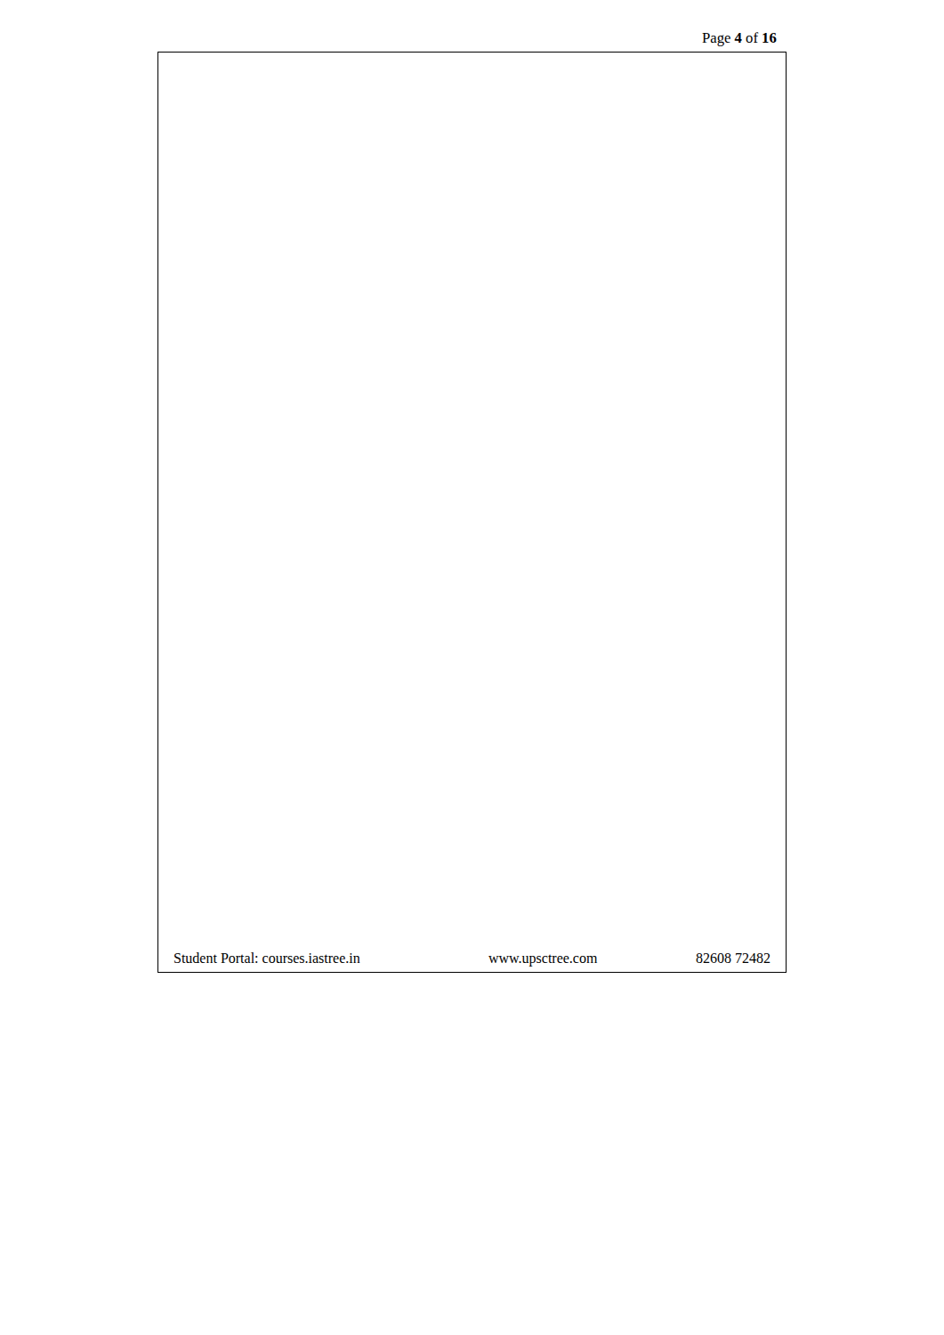Page 4 of 16
Student Portal: courses.iastree.in www.upsctree.com 82608 72482